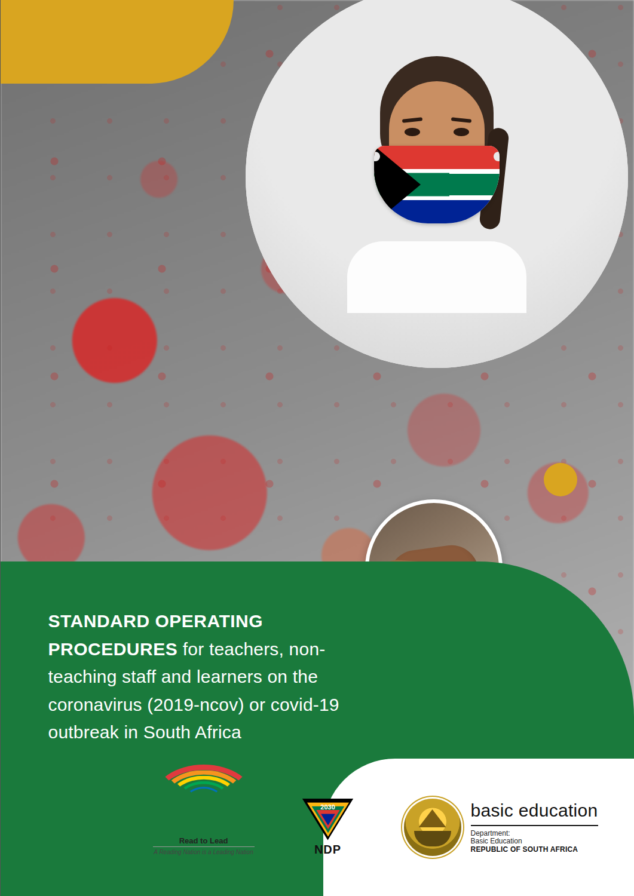STANDARD OPERATING PROCEDURES for teachers, non-teaching staff and learners on the coronavirus (2019-ncov) or covid-19 outbreak in South Africa
Read to Lead
A Reading Nation is a Leading Nation
2030
NDP
basic education
Department:
Basic Education
REPUBLIC OF SOUTH AFRICA
Cover of the Department of Basic Education publication titled “Standard Operating Procedures for teachers, non-teaching staff and learners on the coronavirus (2019-ncov) or covid-19 outbreak in South Africa”.